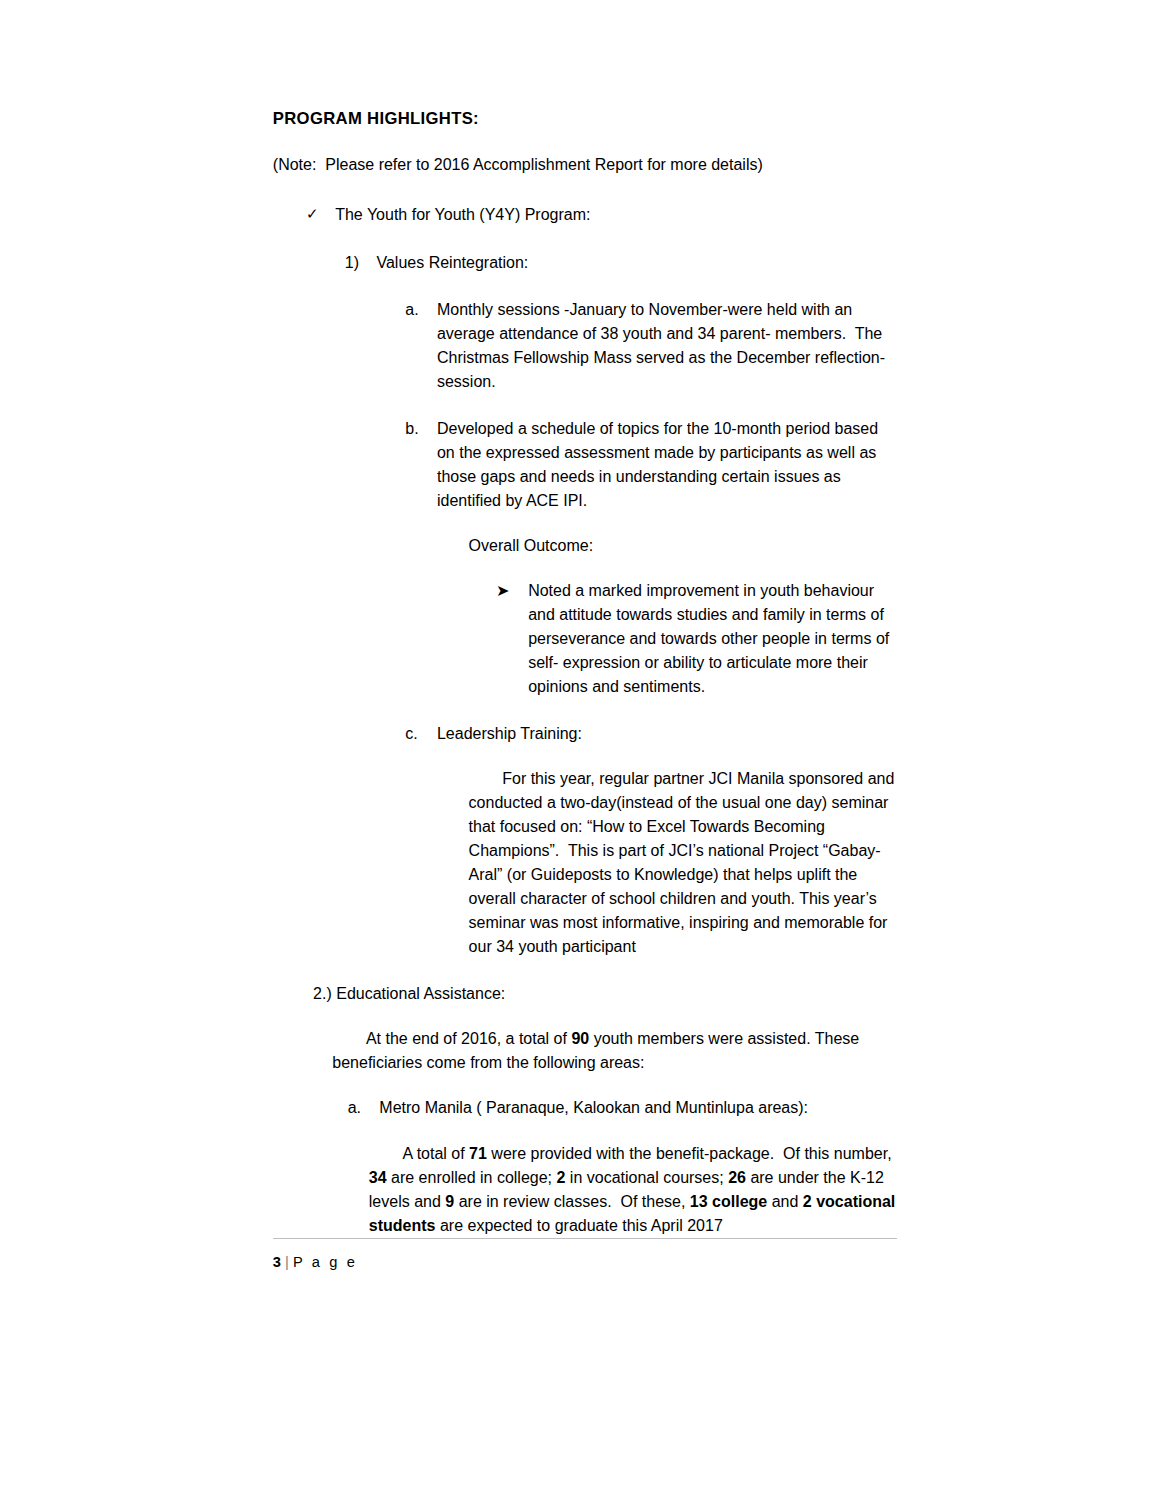PROGRAM HIGHLIGHTS:
(Note: Please refer to 2016 Accomplishment Report for more details)
✓ The Youth for Youth (Y4Y) Program:
1) Values Reintegration:
a. Monthly sessions -January to November-were held with an average attendance of 38 youth and 34 parent- members. The Christmas Fellowship Mass served as the December reflection-session.
b. Developed a schedule of topics for the 10-month period based on the expressed assessment made by participants as well as those gaps and needs in understanding certain issues as identified by ACE IPI.
Overall Outcome:
➤ Noted a marked improvement in youth behaviour and attitude towards studies and family in terms of perseverance and towards other people in terms of self- expression or ability to articulate more their opinions and sentiments.
c. Leadership Training:
For this year, regular partner JCI Manila sponsored and conducted a two-day(instead of the usual one day) seminar that focused on: “How to Excel Towards Becoming Champions”. This is part of JCI’s national Project “Gabay-Aral” (or Guideposts to Knowledge) that helps uplift the overall character of school children and youth. This year’s seminar was most informative, inspiring and memorable for our 34 youth participant
2.) Educational Assistance:
At the end of 2016, a total of 90 youth members were assisted. These beneficiaries come from the following areas:
a. Metro Manila ( Paranaque, Kalookan and Muntinlupa areas):
A total of 71 were provided with the benefit-package. Of this number, 34 are enrolled in college; 2 in vocational courses; 26 are under the K-12 levels and 9 are in review classes. Of these, 13 college and 2 vocational students are expected to graduate this April 2017
3 | P a g e